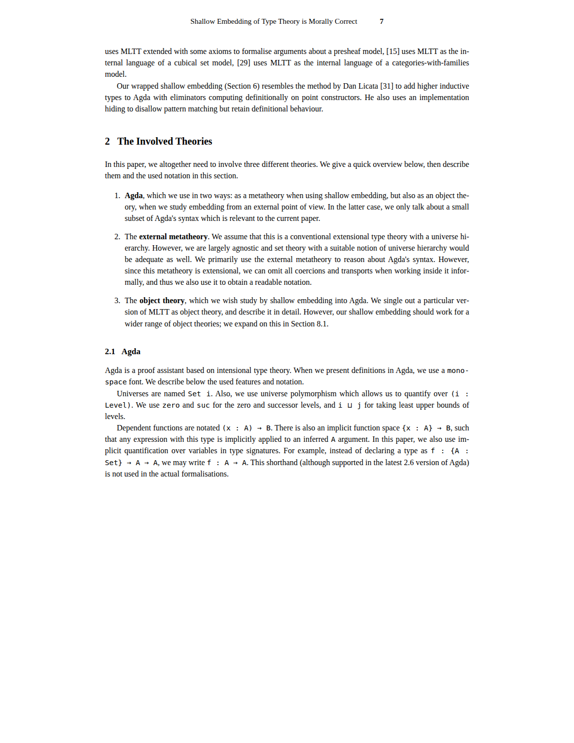Shallow Embedding of Type Theory is Morally Correct 7
uses MLTT extended with some axioms to formalise arguments about a presheaf model, [15] uses MLTT as the internal language of a cubical set model, [29] uses MLTT as the internal language of a categories-with-families model.
Our wrapped shallow embedding (Section 6) resembles the method by Dan Licata [31] to add higher inductive types to Agda with eliminators computing definitionally on point constructors. He also uses an implementation hiding to disallow pattern matching but retain definitional behaviour.
2 The Involved Theories
In this paper, we altogether need to involve three different theories. We give a quick overview below, then describe them and the used notation in this section.
Agda, which we use in two ways: as a metatheory when using shallow embedding, but also as an object theory, when we study embedding from an external point of view. In the latter case, we only talk about a small subset of Agda's syntax which is relevant to the current paper.
The external metatheory. We assume that this is a conventional extensional type theory with a universe hierarchy. However, we are largely agnostic and set theory with a suitable notion of universe hierarchy would be adequate as well. We primarily use the external metatheory to reason about Agda's syntax. However, since this metatheory is extensional, we can omit all coercions and transports when working inside it informally, and thus we also use it to obtain a readable notation.
The object theory, which we wish study by shallow embedding into Agda. We single out a particular version of MLTT as object theory, and describe it in detail. However, our shallow embedding should work for a wider range of object theories; we expand on this in Section 8.1.
2.1 Agda
Agda is a proof assistant based on intensional type theory. When we present definitions in Agda, we use a monospace font. We describe below the used features and notation.
Universes are named Set i. Also, we use universe polymorphism which allows us to quantify over (i : Level). We use zero and suc for the zero and successor levels, and i ⊔ j for taking least upper bounds of levels.
Dependent functions are notated (x : A) → B. There is also an implicit function space {x : A} → B, such that any expression with this type is implicitly applied to an inferred A argument. In this paper, we also use implicit quantification over variables in type signatures. For example, instead of declaring a type as f : {A : Set} → A → A, we may write f : A → A. This shorthand (although supported in the latest 2.6 version of Agda) is not used in the actual formalisations.